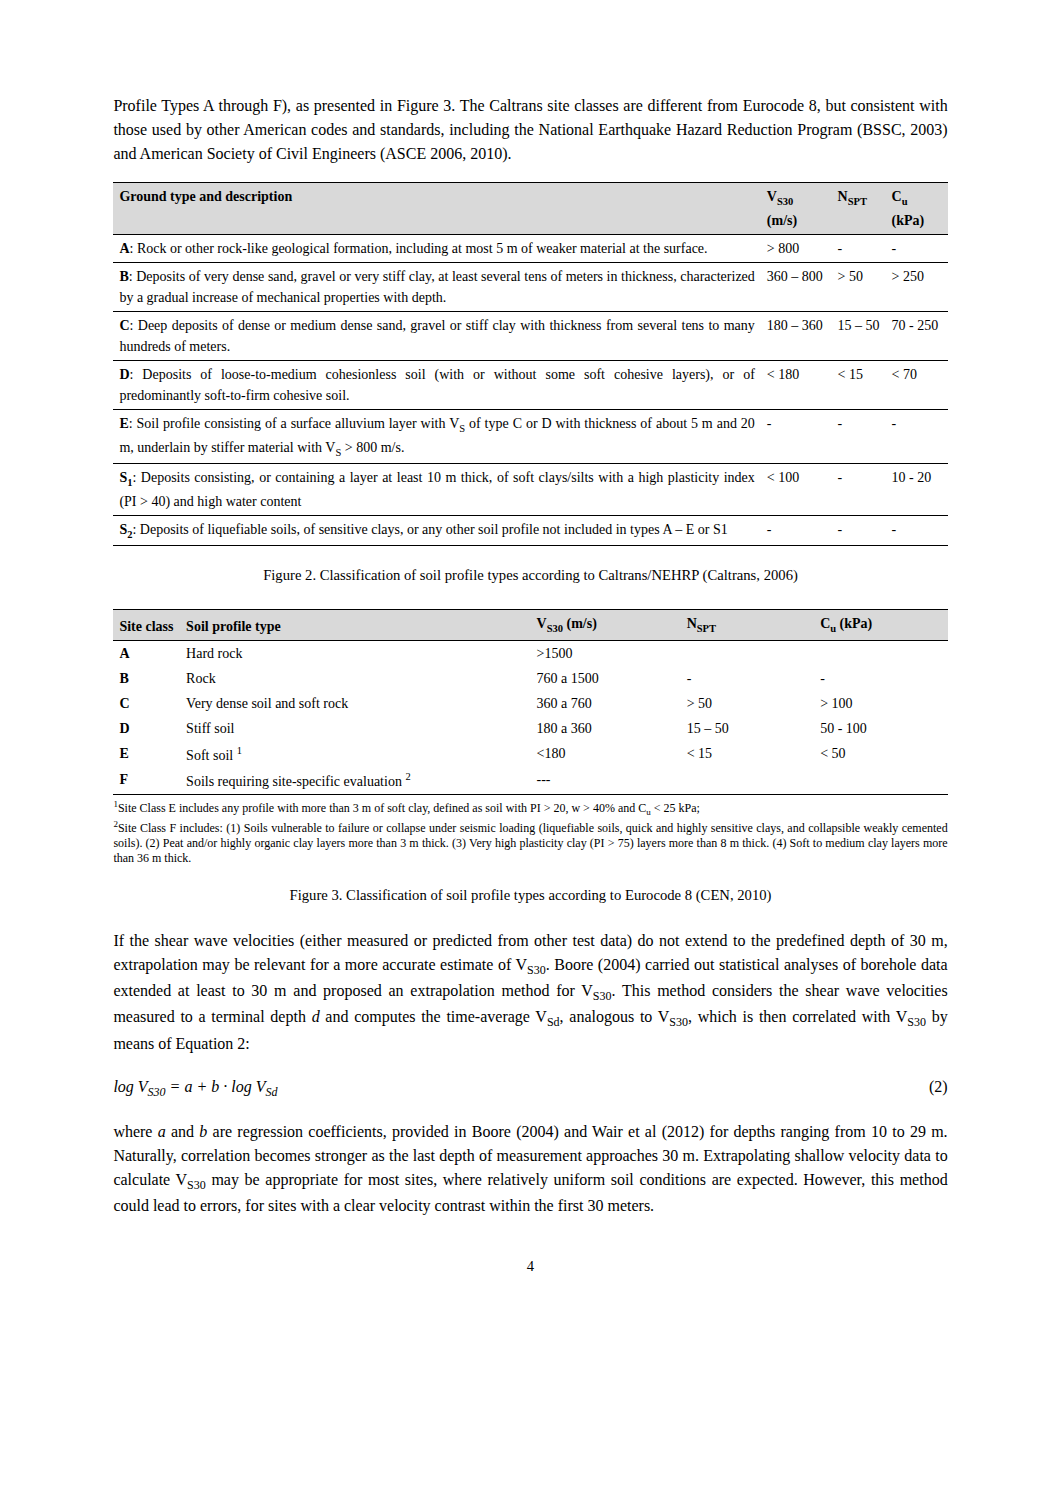Profile Types A through F), as presented in Figure 3. The Caltrans site classes are different from Eurocode 8, but consistent with those used by other American codes and standards, including the National Earthquake Hazard Reduction Program (BSSC, 2003) and American Society of Civil Engineers (ASCE 2006, 2010).
| Ground type and description | V S30 (m/s) | N SPT | C u (kPa) |
| --- | --- | --- | --- |
| A : Rock or other rock-like geological formation, including at most 5 m of weaker material at the surface. | > 800 | - | - |
| B : Deposits of very dense sand, gravel or very stiff clay, at least several tens of meters in thickness, characterized by a gradual increase of mechanical properties with depth. | 360 – 800 | > 50 | > 250 |
| C : Deep deposits of dense or medium dense sand, gravel or stiff clay with thickness from several tens to many hundreds of meters. | 180 – 360 | 15 – 50 | 70 - 250 |
| D : Deposits of loose-to-medium cohesionless soil (with or without some soft cohesive layers), or of predominantly soft-to-firm cohesive soil. | < 180 | < 15 | < 70 |
| E : Soil profile consisting of a surface alluvium layer with V S of type C or D with thickness of about 5 m and 20 m, underlain by stiffer material with V S > 800 m/s. | - | - | - |
| S 1 : Deposits consisting, or containing a layer at least 10 m thick, of soft clays/silts with a high plasticity index (PI > 40) and high water content | < 100 | - | 10 - 20 |
| S 2 : Deposits of liquefiable soils, of sensitive clays, or any other soil profile not included in types A – E or S1 | - | - | - |
Figure 2. Classification of soil profile types according to Caltrans/NEHRP (Caltrans, 2006)
| Site class | Soil profile type | V S30 (m/s) | N SPT | C u (kPa) |
| --- | --- | --- | --- | --- |
| A | Hard rock | >1500 | | |
| B | Rock | 760 a 1500 | - | - |
| C | Very dense soil and soft rock | 360 a 760 | > 50 | > 100 |
| D | Stiff soil | 180 a 360 | 15 – 50 | 50 - 100 |
| E | Soft soil 1 | <180 | < 15 | < 50 |
| F | Soils requiring site-specific evaluation 2 | --- | | |
1Site Class E includes any profile with more than 3 m of soft clay, defined as soil with PI > 20, w > 40% and Cu < 25 kPa;
2Site Class F includes: (1) Soils vulnerable to failure or collapse under seismic loading (liquefiable soils, quick and highly sensitive clays, and collapsible weakly cemented soils). (2) Peat and/or highly organic clay layers more than 3 m thick. (3) Very high plasticity clay (PI > 75) layers more than 8 m thick. (4) Soft to medium clay layers more than 36 m thick.
Figure 3. Classification of soil profile types according to Eurocode 8 (CEN, 2010)
If the shear wave velocities (either measured or predicted from other test data) do not extend to the predefined depth of 30 m, extrapolation may be relevant for a more accurate estimate of VS30. Boore (2004) carried out statistical analyses of borehole data extended at least to 30 m and proposed an extrapolation method for VS30. This method considers the shear wave velocities measured to a terminal depth d and computes the time-average VSd, analogous to VS30, which is then correlated with VS30 by means of Equation 2:
log VS30 = a + b · log VSd (2)
where a and b are regression coefficients, provided in Boore (2004) and Wair et al (2012) for depths ranging from 10 to 29 m. Naturally, correlation becomes stronger as the last depth of measurement approaches 30 m. Extrapolating shallow velocity data to calculate VS30 may be appropriate for most sites, where relatively uniform soil conditions are expected. However, this method could lead to errors, for sites with a clear velocity contrast within the first 30 meters.
4